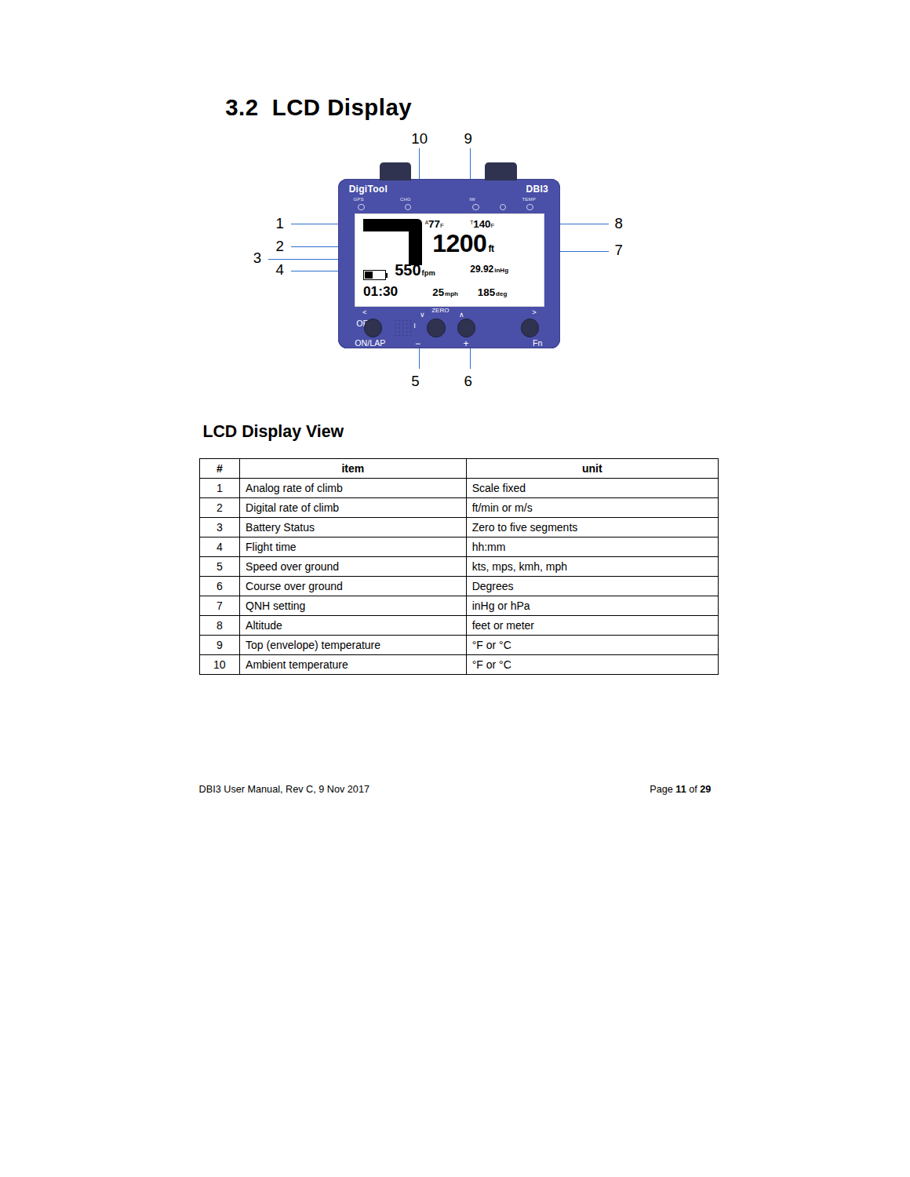3.2 LCD Display
10 9 1 2 3 4 8 7 5 6
DigiTool
DBI3
GPS CHG IW TEMP
A 77 F
T 140 F
1200ft
550fpm
29.92inHg
01:30
25mph
185deg
< > OFF ON/LAP Fn ZERO ∨ ∧ I S − +
LCD Display View
| # | item | unit |
| --- | --- | --- |
| 1 | Analog rate of climb | Scale fixed |
| 2 | Digital rate of climb | ft/min or m/s |
| 3 | Battery Status | Zero to five segments |
| 4 | Flight time | hh:mm |
| 5 | Speed over ground | kts, mps, kmh, mph |
| 6 | Course over ground | Degrees |
| 7 | QNH setting | inHg or hPa |
| 8 | Altitude | feet or meter |
| 9 | Top (envelope) temperature | °F or °C |
| 10 | Ambient temperature | °F or °C |
DBI3 User Manual, Rev C, 9 Nov 2017 Page 11 of 29